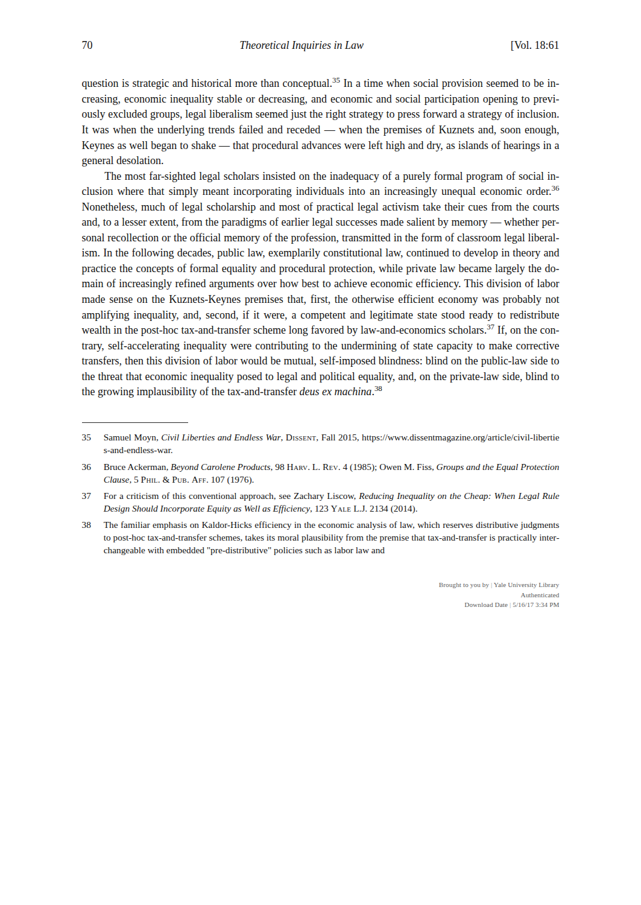70 Theoretical Inquiries in Law [Vol. 18:61
question is strategic and historical more than conceptual.35 In a time when social provision seemed to be increasing, economic inequality stable or decreasing, and economic and social participation opening to previously excluded groups, legal liberalism seemed just the right strategy to press forward a strategy of inclusion. It was when the underlying trends failed and receded — when the premises of Kuznets and, soon enough, Keynes as well began to shake — that procedural advances were left high and dry, as islands of hearings in a general desolation.
The most far-sighted legal scholars insisted on the inadequacy of a purely formal program of social inclusion where that simply meant incorporating individuals into an increasingly unequal economic order.36 Nonetheless, much of legal scholarship and most of practical legal activism take their cues from the courts and, to a lesser extent, from the paradigms of earlier legal successes made salient by memory — whether personal recollection or the official memory of the profession, transmitted in the form of classroom legal liberalism. In the following decades, public law, exemplarily constitutional law, continued to develop in theory and practice the concepts of formal equality and procedural protection, while private law became largely the domain of increasingly refined arguments over how best to achieve economic efficiency. This division of labor made sense on the Kuznets-Keynes premises that, first, the otherwise efficient economy was probably not amplifying inequality, and, second, if it were, a competent and legitimate state stood ready to redistribute wealth in the post-hoc tax-and-transfer scheme long favored by law-and-economics scholars.37 If, on the contrary, self-accelerating inequality were contributing to the undermining of state capacity to make corrective transfers, then this division of labor would be mutual, self-imposed blindness: blind on the public-law side to the threat that economic inequality posed to legal and political equality, and, on the private-law side, blind to the growing implausibility of the tax-and-transfer deus ex machina.38
Samuel Moyn, Civil Liberties and Endless War, Dissent, Fall 2015, https://www.dissentmagazine.org/article/civil-liberties-and-endless-war.
Bruce Ackerman, Beyond Carolene Products, 98 Harv. L. Rev. 4 (1985); Owen M. Fiss, Groups and the Equal Protection Clause, 5 Phil. & Pub. Aff. 107 (1976).
For a criticism of this conventional approach, see Zachary Liscow, Reducing Inequality on the Cheap: When Legal Rule Design Should Incorporate Equity as Well as Efficiency, 123 Yale L.J. 2134 (2014).
The familiar emphasis on Kaldor-Hicks efficiency in the economic analysis of law, which reserves distributive judgments to post-hoc tax-and-transfer schemes, takes its moral plausibility from the premise that tax-and-transfer is practically interchangeable with embedded "pre-distributive" policies such as labor law and
Brought to you by | Yale University Library
Authenticated
Download Date | 5/16/17 3:34 PM